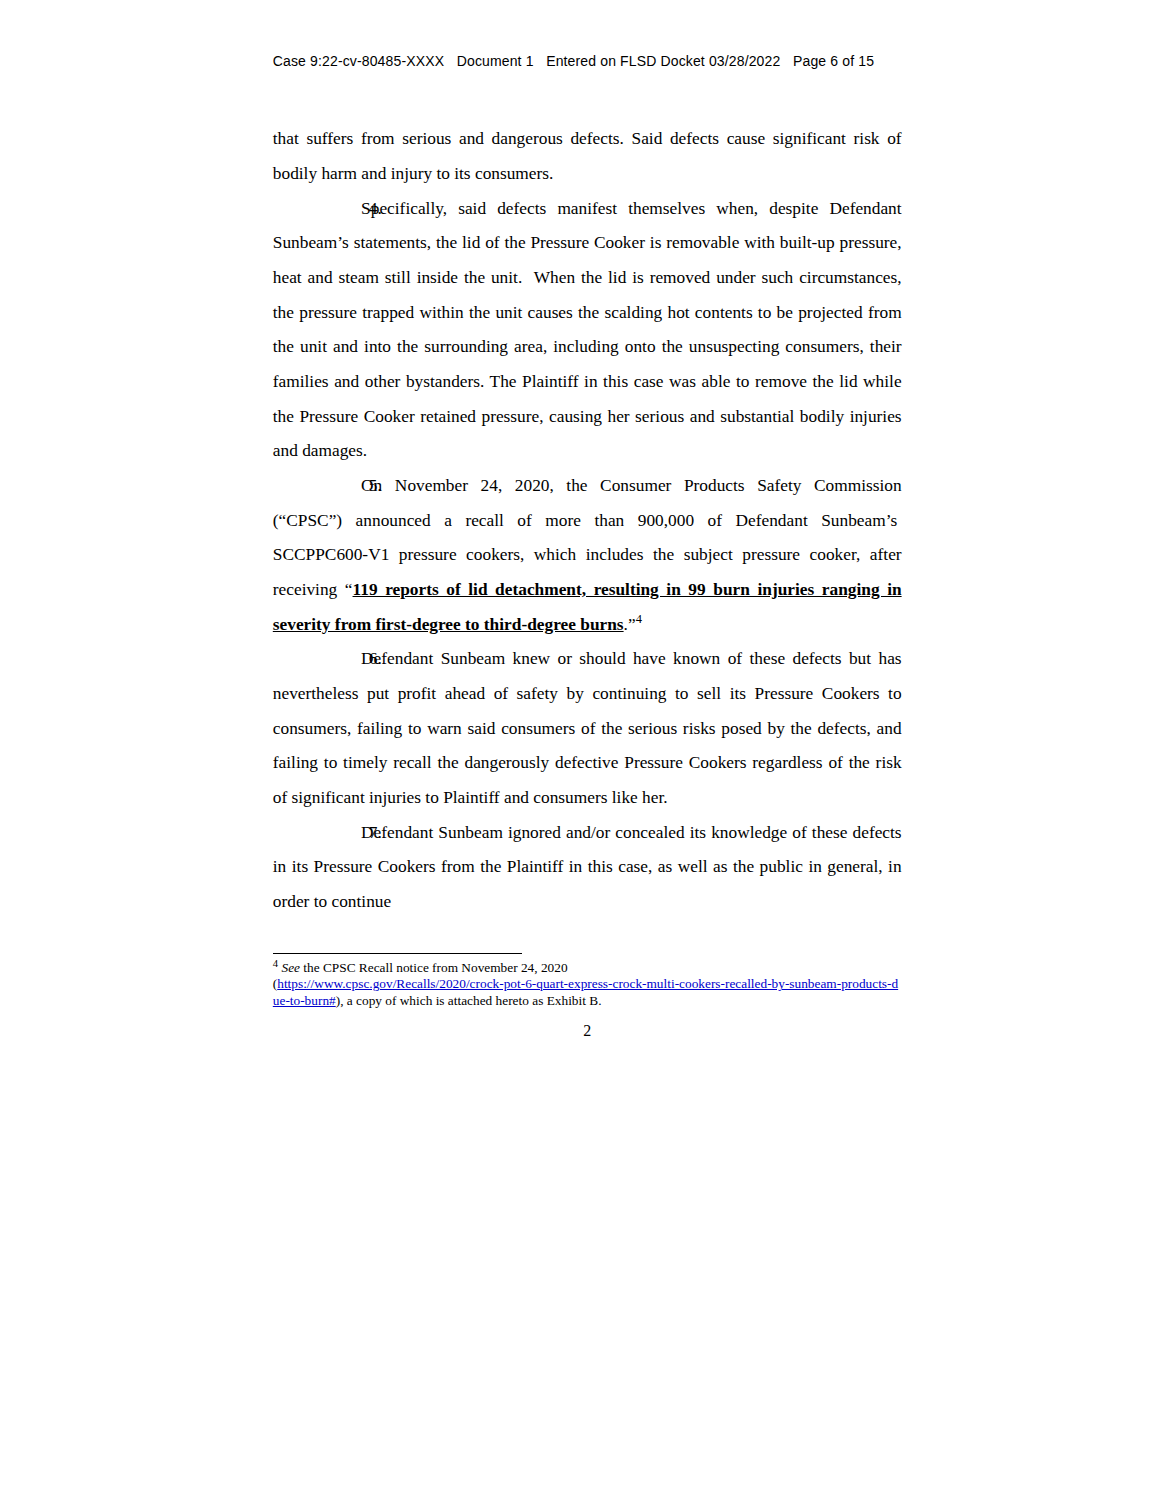Case 9:22-cv-80485-XXXX Document 1 Entered on FLSD Docket 03/28/2022 Page 6 of 15
that suffers from serious and dangerous defects. Said defects cause significant risk of bodily harm and injury to its consumers.
4. Specifically, said defects manifest themselves when, despite Defendant Sunbeam’s statements, the lid of the Pressure Cooker is removable with built-up pressure, heat and steam still inside the unit. When the lid is removed under such circumstances, the pressure trapped within the unit causes the scalding hot contents to be projected from the unit and into the surrounding area, including onto the unsuspecting consumers, their families and other bystanders. The Plaintiff in this case was able to remove the lid while the Pressure Cooker retained pressure, causing her serious and substantial bodily injuries and damages.
5. On November 24, 2020, the Consumer Products Safety Commission (“CPSC”) announced a recall of more than 900,000 of Defendant Sunbeam’s SCCPPC600-V1 pressure cookers, which includes the subject pressure cooker, after receiving “119 reports of lid detachment, resulting in 99 burn injuries ranging in severity from first-degree to third-degree burns.”4
6. Defendant Sunbeam knew or should have known of these defects but has nevertheless put profit ahead of safety by continuing to sell its Pressure Cookers to consumers, failing to warn said consumers of the serious risks posed by the defects, and failing to timely recall the dangerously defective Pressure Cookers regardless of the risk of significant injuries to Plaintiff and consumers like her.
7. Defendant Sunbeam ignored and/or concealed its knowledge of these defects in its Pressure Cookers from the Plaintiff in this case, as well as the public in general, in order to continue
4 See the CPSC Recall notice from November 24, 2020
(https://www.cpsc.gov/Recalls/2020/crock-pot-6-quart-express-crock-multi-cookers-recalled-by-sunbeam-products-due-to-burn#), a copy of which is attached hereto as Exhibit B.
2